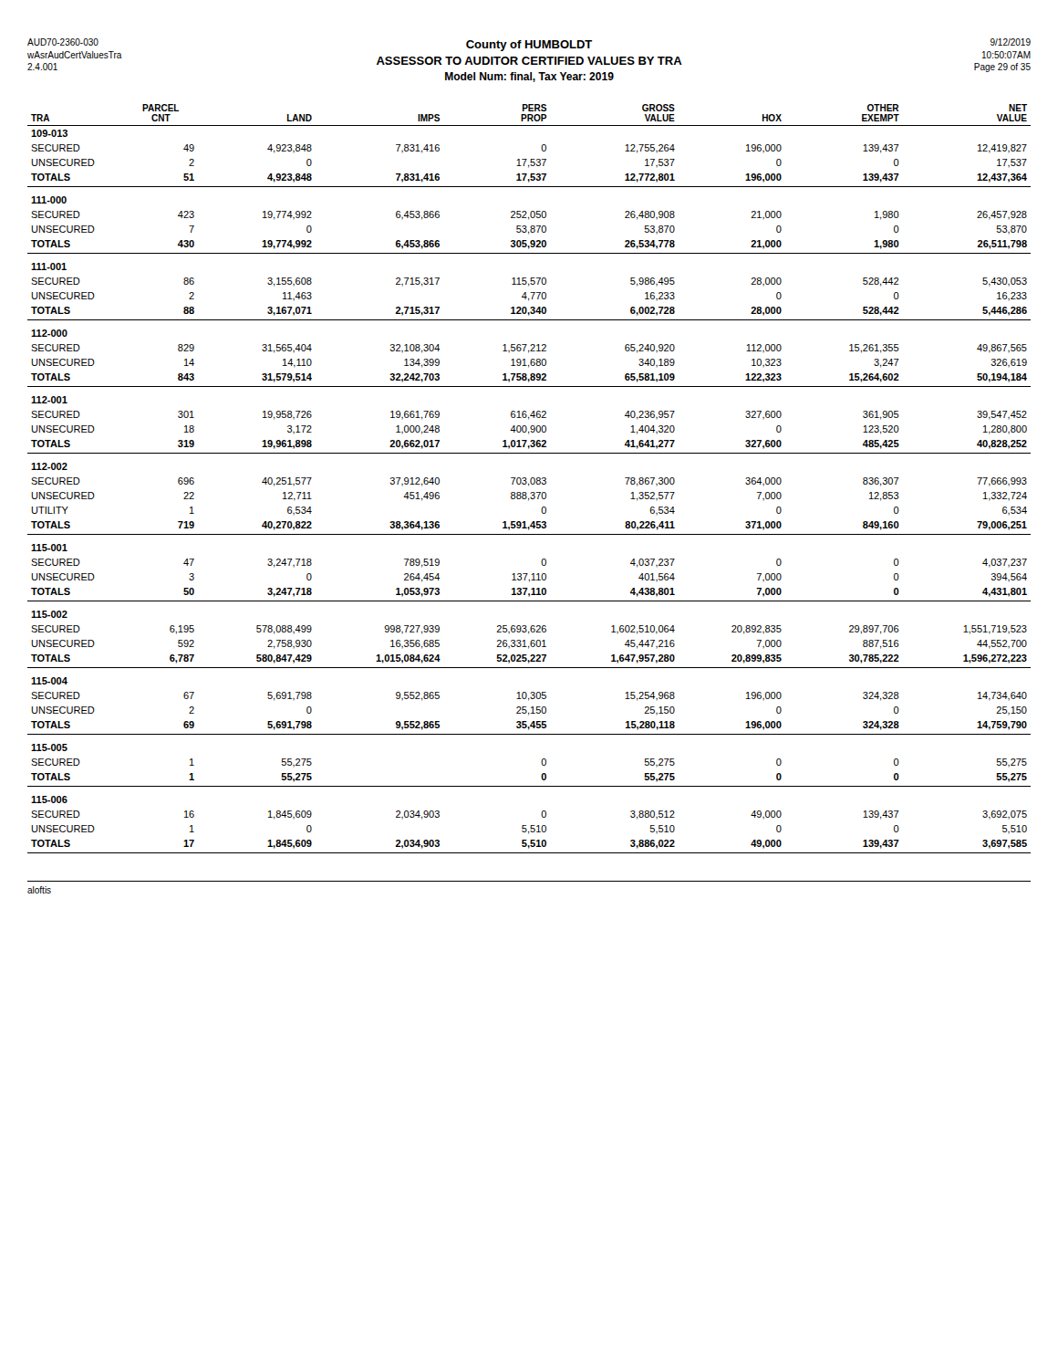AUD70-2360-030
wAsrAudCertValuesTra
2.4.001
9/12/2019
10:50:07AM
Page 29 of 35
County of HUMBOLDT
ASSESSOR TO AUDITOR CERTIFIED VALUES BY TRA
Model Num: final, Tax Year: 2019
| TRA | PARCEL CNT | LAND | IMPS | PERS PROP | GROSS VALUE | HOX | OTHER EXEMPT | NET VALUE |
| --- | --- | --- | --- | --- | --- | --- | --- | --- |
| 109-013 |
| SECURED | 49 | 4,923,848 | 7,831,416 | 0 | 12,755,264 | 196,000 | 139,437 | 12,419,827 |
| UNSECURED | 2 | 0 | | 17,537 | 17,537 | 0 | 0 | 17,537 |
| TOTALS | 51 | 4,923,848 | 7,831,416 | 17,537 | 12,772,801 | 196,000 | 139,437 | 12,437,364 |
| 111-000 |
| SECURED | 423 | 19,774,992 | 6,453,866 | 252,050 | 26,480,908 | 21,000 | 1,980 | 26,457,928 |
| UNSECURED | 7 | 0 | | 53,870 | 53,870 | 0 | 0 | 53,870 |
| TOTALS | 430 | 19,774,992 | 6,453,866 | 305,920 | 26,534,778 | 21,000 | 1,980 | 26,511,798 |
| 111-001 |
| SECURED | 86 | 3,155,608 | 2,715,317 | 115,570 | 5,986,495 | 28,000 | 528,442 | 5,430,053 |
| UNSECURED | 2 | 11,463 | | 4,770 | 16,233 | 0 | 0 | 16,233 |
| TOTALS | 88 | 3,167,071 | 2,715,317 | 120,340 | 6,002,728 | 28,000 | 528,442 | 5,446,286 |
| 112-000 |
| SECURED | 829 | 31,565,404 | 32,108,304 | 1,567,212 | 65,240,920 | 112,000 | 15,261,355 | 49,867,565 |
| UNSECURED | 14 | 14,110 | 134,399 | 191,680 | 340,189 | 10,323 | 3,247 | 326,619 |
| TOTALS | 843 | 31,579,514 | 32,242,703 | 1,758,892 | 65,581,109 | 122,323 | 15,264,602 | 50,194,184 |
| 112-001 |
| SECURED | 301 | 19,958,726 | 19,661,769 | 616,462 | 40,236,957 | 327,600 | 361,905 | 39,547,452 |
| UNSECURED | 18 | 3,172 | 1,000,248 | 400,900 | 1,404,320 | 0 | 123,520 | 1,280,800 |
| TOTALS | 319 | 19,961,898 | 20,662,017 | 1,017,362 | 41,641,277 | 327,600 | 485,425 | 40,828,252 |
| 112-002 |
| SECURED | 696 | 40,251,577 | 37,912,640 | 703,083 | 78,867,300 | 364,000 | 836,307 | 77,666,993 |
| UNSECURED | 22 | 12,711 | 451,496 | 888,370 | 1,352,577 | 7,000 | 12,853 | 1,332,724 |
| UTILITY | 1 | 6,534 | | 0 | 6,534 | 0 | 0 | 6,534 |
| TOTALS | 719 | 40,270,822 | 38,364,136 | 1,591,453 | 80,226,411 | 371,000 | 849,160 | 79,006,251 |
| 115-001 |
| SECURED | 47 | 3,247,718 | 789,519 | 0 | 4,037,237 | 0 | 0 | 4,037,237 |
| UNSECURED | 3 | 0 | 264,454 | 137,110 | 401,564 | 7,000 | 0 | 394,564 |
| TOTALS | 50 | 3,247,718 | 1,053,973 | 137,110 | 4,438,801 | 7,000 | 0 | 4,431,801 |
| 115-002 |
| SECURED | 6,195 | 578,088,499 | 998,727,939 | 25,693,626 | 1,602,510,064 | 20,892,835 | 29,897,706 | 1,551,719,523 |
| UNSECURED | 592 | 2,758,930 | 16,356,685 | 26,331,601 | 45,447,216 | 7,000 | 887,516 | 44,552,700 |
| TOTALS | 6,787 | 580,847,429 | 1,015,084,624 | 52,025,227 | 1,647,957,280 | 20,899,835 | 30,785,222 | 1,596,272,223 |
| 115-004 |
| SECURED | 67 | 5,691,798 | 9,552,865 | 10,305 | 15,254,968 | 196,000 | 324,328 | 14,734,640 |
| UNSECURED | 2 | 0 | | 25,150 | 25,150 | 0 | 0 | 25,150 |
| TOTALS | 69 | 5,691,798 | 9,552,865 | 35,455 | 15,280,118 | 196,000 | 324,328 | 14,759,790 |
| 115-005 |
| SECURED | 1 | 55,275 | | 0 | 55,275 | 0 | 0 | 55,275 |
| TOTALS | 1 | 55,275 | | 0 | 55,275 | 0 | 0 | 55,275 |
| 115-006 |
| SECURED | 16 | 1,845,609 | 2,034,903 | 0 | 3,880,512 | 49,000 | 139,437 | 3,692,075 |
| UNSECURED | 1 | 0 | | 5,510 | 5,510 | 0 | 0 | 5,510 |
| TOTALS | 17 | 1,845,609 | 2,034,903 | 5,510 | 3,886,022 | 49,000 | 139,437 | 3,697,585 |
aloftis